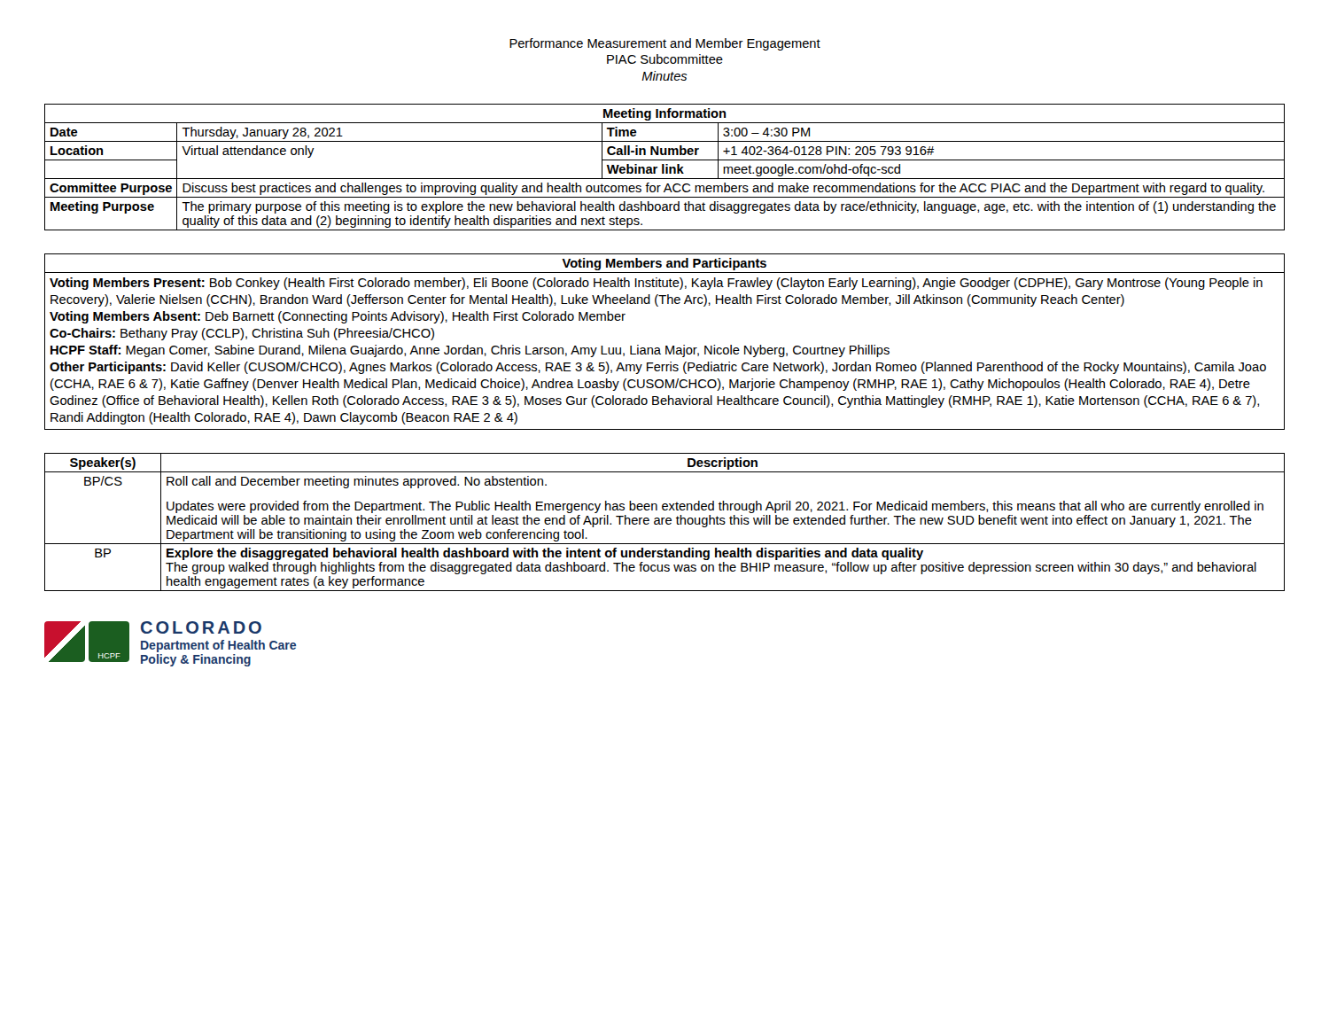Performance Measurement and Member Engagement
PIAC Subcommittee
Minutes
| Meeting Information |
| Date | Thursday, January 28, 2021 | Time | 3:00 – 4:30 PM |
| Location | Virtual attendance only | Call-in Number | +1 402-364-0128 PIN: 205 793 916# |
| | Webinar link | meet.google.com/ohd-ofqc-scd |
| Committee Purpose | Discuss best practices and challenges to improving quality and health outcomes for ACC members and make recommendations for the ACC PIAC and the Department with regard to quality. |
| Meeting Purpose | The primary purpose of this meeting is to explore the new behavioral health dashboard that disaggregates data by race/ethnicity, language, age, etc. with the intention of (1) understanding the quality of this data and (2) beginning to identify health disparities and next steps. |
| Voting Members and Participants |
| Voting Members Present: Bob Conkey (Health First Colorado member), Eli Boone (Colorado Health Institute), Kayla Frawley (Clayton Early Learning), Angie Goodger (CDPHE), Gary Montrose (Young People in Recovery), Valerie Nielsen (CCHN), Brandon Ward (Jefferson Center for Mental Health), Luke Wheeland (The Arc), Health First Colorado Member, Jill Atkinson (Community Reach Center) Voting Members Absent: Deb Barnett (Connecting Points Advisory), Health First Colorado Member Co-Chairs: Bethany Pray (CCLP), Christina Suh (Phreesia/CHCO) HCPF Staff: Megan Comer, Sabine Durand, Milena Guajardo, Anne Jordan, Chris Larson, Amy Luu, Liana Major, Nicole Nyberg, Courtney Phillips Other Participants: David Keller (CUSOM/CHCO), Agnes Markos (Colorado Access, RAE 3 & 5), Amy Ferris (Pediatric Care Network), Jordan Romeo (Planned Parenthood of the Rocky Mountains), Camila Joao (CCHA, RAE 6 & 7), Katie Gaffney (Denver Health Medical Plan, Medicaid Choice), Andrea Loasby (CUSOM/CHCO), Marjorie Champenoy (RMHP, RAE 1), Cathy Michopoulos (Health Colorado, RAE 4), Detre Godinez (Office of Behavioral Health), Kellen Roth (Colorado Access, RAE 3 & 5), Moses Gur (Colorado Behavioral Healthcare Council), Cynthia Mattingley (RMHP, RAE 1), Katie Mortenson (CCHA, RAE 6 & 7), Randi Addington (Health Colorado, RAE 4), Dawn Claycomb (Beacon RAE 2 & 4) |
| Speaker(s) | Description |
| BP/CS | Roll call and December meeting minutes approved. No abstention. Updates were provided from the Department. The Public Health Emergency has been extended through April 20, 2021. For Medicaid members, this means that all who are currently enrolled in Medicaid will be able to maintain their enrollment until at least the end of April. There are thoughts this will be extended further. The new SUD benefit went into effect on January 1, 2021. The Department will be transitioning to using the Zoom web conferencing tool. |
| BP | Explore the disaggregated behavioral health dashboard with the intent of understanding health disparities and data quality The group walked through highlights from the disaggregated data dashboard. The focus was on the BHIP measure, “follow up after positive depression screen within 30 days,” and behavioral health engagement rates (a key performance |
HCPF
COLORADO
Department of Health Care
Policy & Financing